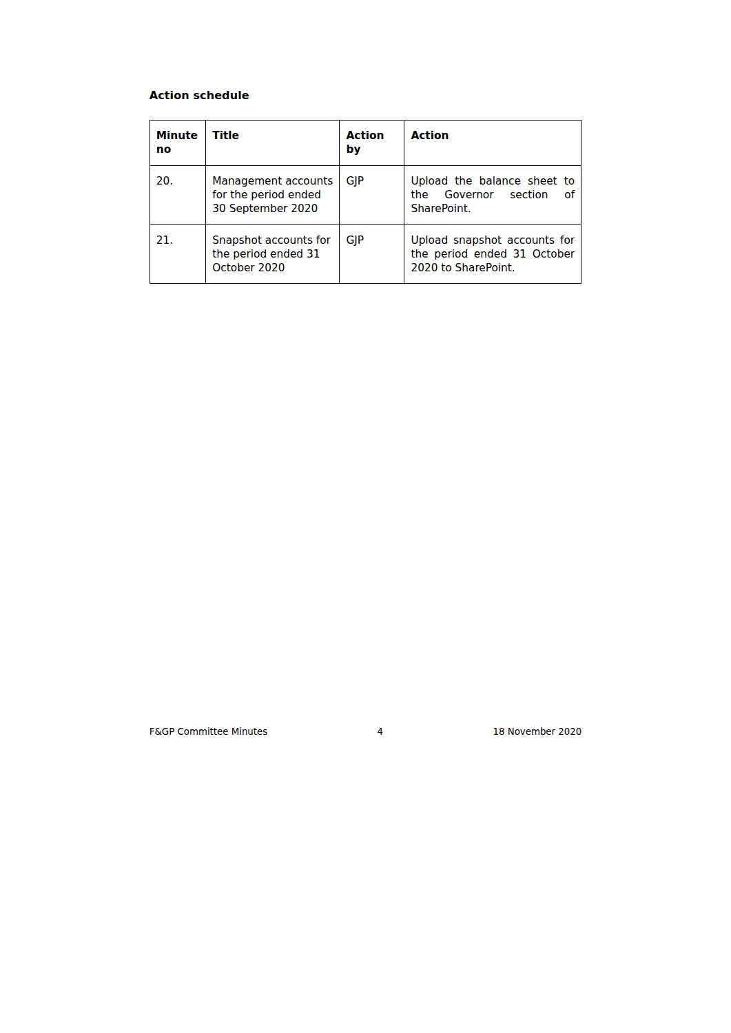Action schedule
| Minute no | Title | Action by | Action |
| --- | --- | --- | --- |
| 20. | Management accounts for the period ended 30 September 2020 | GJP | Upload the balance sheet to the Governor section of SharePoint. |
| 21. | Snapshot accounts for the period ended 31 October 2020 | GJP | Upload snapshot accounts for the period ended 31 October 2020 to SharePoint. |
F&GP Committee Minutes
4
18 November 2020